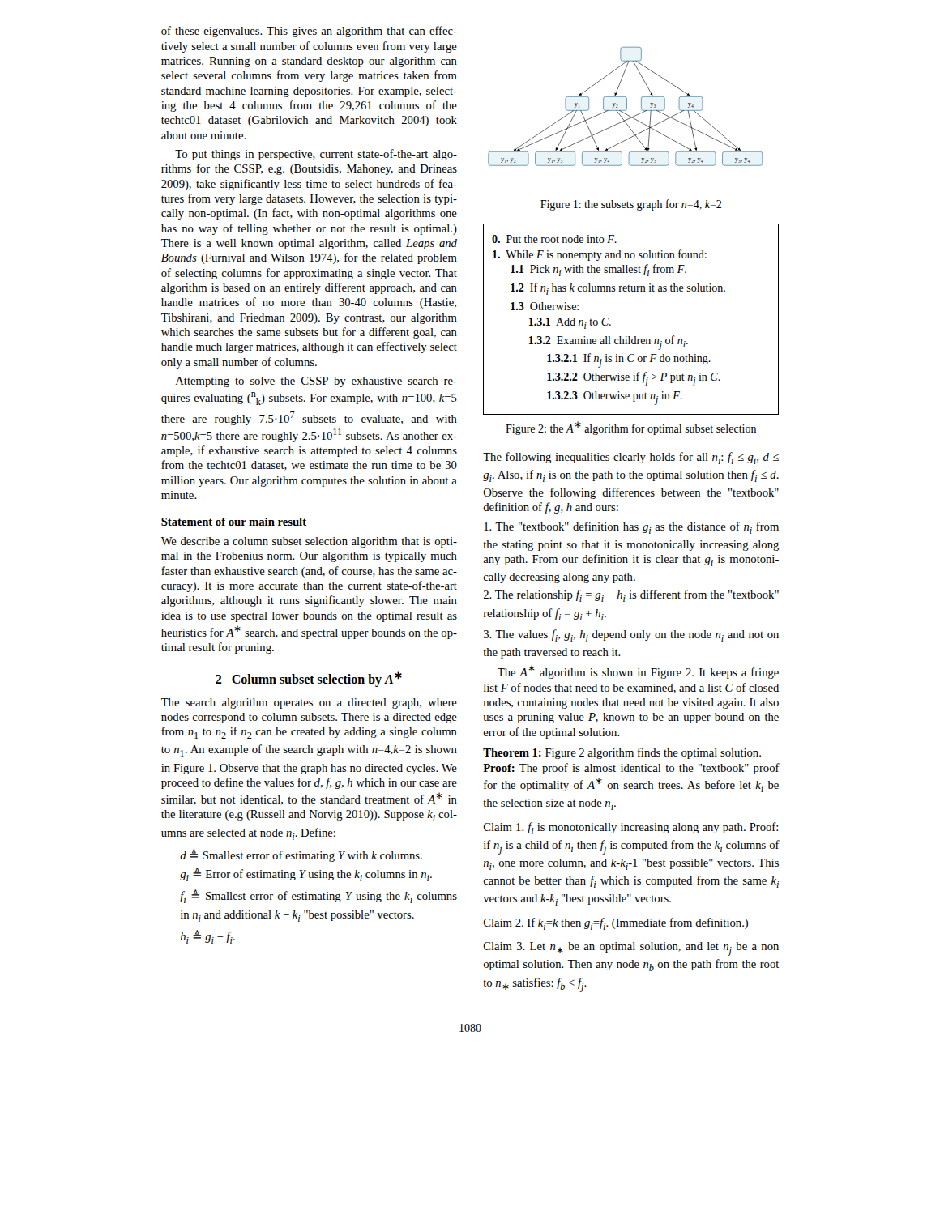of these eigenvalues. This gives an algorithm that can effectively select a small number of columns even from very large matrices. Running on a standard desktop our algorithm can select several columns from very large matrices taken from standard machine learning depositories. For example, selecting the best 4 columns from the 29,261 columns of the techtc01 dataset (Gabrilovich and Markovitch 2004) took about one minute.
To put things in perspective, current state-of-the-art algorithms for the CSSP, e.g. (Boutsidis, Mahoney, and Drineas 2009), take significantly less time to select hundreds of features from very large datasets. However, the selection is typically non-optimal. (In fact, with non-optimal algorithms one has no way of telling whether or not the result is optimal.) There is a well known optimal algorithm, called Leaps and Bounds (Furnival and Wilson 1974), for the related problem of selecting columns for approximating a single vector. That algorithm is based on an entirely different approach, and can handle matrices of no more than 30-40 columns (Hastie, Tibshirani, and Friedman 2009). By contrast, our algorithm which searches the same subsets but for a different goal, can handle much larger matrices, although it can effectively select only a small number of columns.
Attempting to solve the CSSP by exhaustive search requires evaluating (nk) subsets. For example, with n=100, k=5 there are roughly 7.5·107 subsets to evaluate, and with n=500,k=5 there are roughly 2.5·1011 subsets. As another example, if exhaustive search is attempted to select 4 columns from the techtc01 dataset, we estimate the run time to be 30 million years. Our algorithm computes the solution in about a minute.
Statement of our main result
We describe a column subset selection algorithm that is optimal in the Frobenius norm. Our algorithm is typically much faster than exhaustive search (and, of course, has the same accuracy). It is more accurate than the current state-of-the-art algorithms, although it runs significantly slower. The main idea is to use spectral lower bounds on the optimal result as heuristics for A∗ search, and spectral upper bounds on the optimal result for pruning.
2 Column subset selection by A∗
The search algorithm operates on a directed graph, where nodes correspond to column subsets. There is a directed edge from n1 to n2 if n2 can be created by adding a single column to n1. An example of the search graph with n=4,k=2 is shown in Figure 1. Observe that the graph has no directed cycles. We proceed to define the values for d, f, g, h which in our case are similar, but not identical, to the standard treatment of A∗ in the literature (e.g (Russell and Norvig 2010)). Suppose ki columns are selected at node ni. Define:
d ≜ Smallest error of estimating Y with k columns.
gi ≜ Error of estimating Y using the ki columns in ni.
fi ≜ Smallest error of estimating Y using the ki columns in ni and additional k − ki "best possible" vectors.
hi ≜ gi − fi.
y₁ y₂ y₃ y₄ y₁, y₂ y₁, y₃ y₁, y₄ y₂, y₃ y₂, y₄ y₃, y₄
Figure 1: the subsets graph for n=4, k=2
0. Put the root node into F.
1. While F is nonempty and no solution found:
1.1 Pick ni with the smallest fi from F.
1.2 If ni has k columns return it as the solution.
1.3 Otherwise:
1.3.1 Add ni to C.
1.3.2 Examine all children nj of ni.
1.3.2.1 If nj is in C or F do nothing.
1.3.2.2 Otherwise if fj > P put nj in C.
1.3.2.3 Otherwise put nj in F.
Figure 2: the A∗ algorithm for optimal subset selection
The following inequalities clearly holds for all ni: fi ≤ gi, d ≤ gi. Also, if ni is on the path to the optimal solution then fi ≤ d. Observe the following differences between the "textbook" definition of f, g, h and ours:
1. The "textbook" definition has gi as the distance of ni from the stating point so that it is monotonically increasing along any path. From our definition it is clear that gi is monotonically decreasing along any path.
2. The relationship fi = gi − hi is different from the "textbook" relationship of fi = gi + hi.
3. The values fi, gi, hi depend only on the node ni and not on the path traversed to reach it.
The A∗ algorithm is shown in Figure 2. It keeps a fringe list F of nodes that need to be examined, and a list C of closed nodes, containing nodes that need not be visited again. It also uses a pruning value P, known to be an upper bound on the error of the optimal solution.
Theorem 1: Figure 2 algorithm finds the optimal solution.
Proof: The proof is almost identical to the "textbook" proof for the optimality of A∗ on search trees. As before let ki be the selection size at node ni.
Claim 1. fi is monotonically increasing along any path. Proof: if nj is a child of ni then fj is computed from the ki columns of ni, one more column, and k-ki-1 "best possible" vectors. This cannot be better than fi which is computed from the same ki vectors and k-ki "best possible" vectors.
Claim 2. If ki=k then gi=fi. (Immediate from definition.)
Claim 3. Let n∗ be an optimal solution, and let nj be a non optimal solution. Then any node nb on the path from the root to n∗ satisfies: fb < fj.
1080